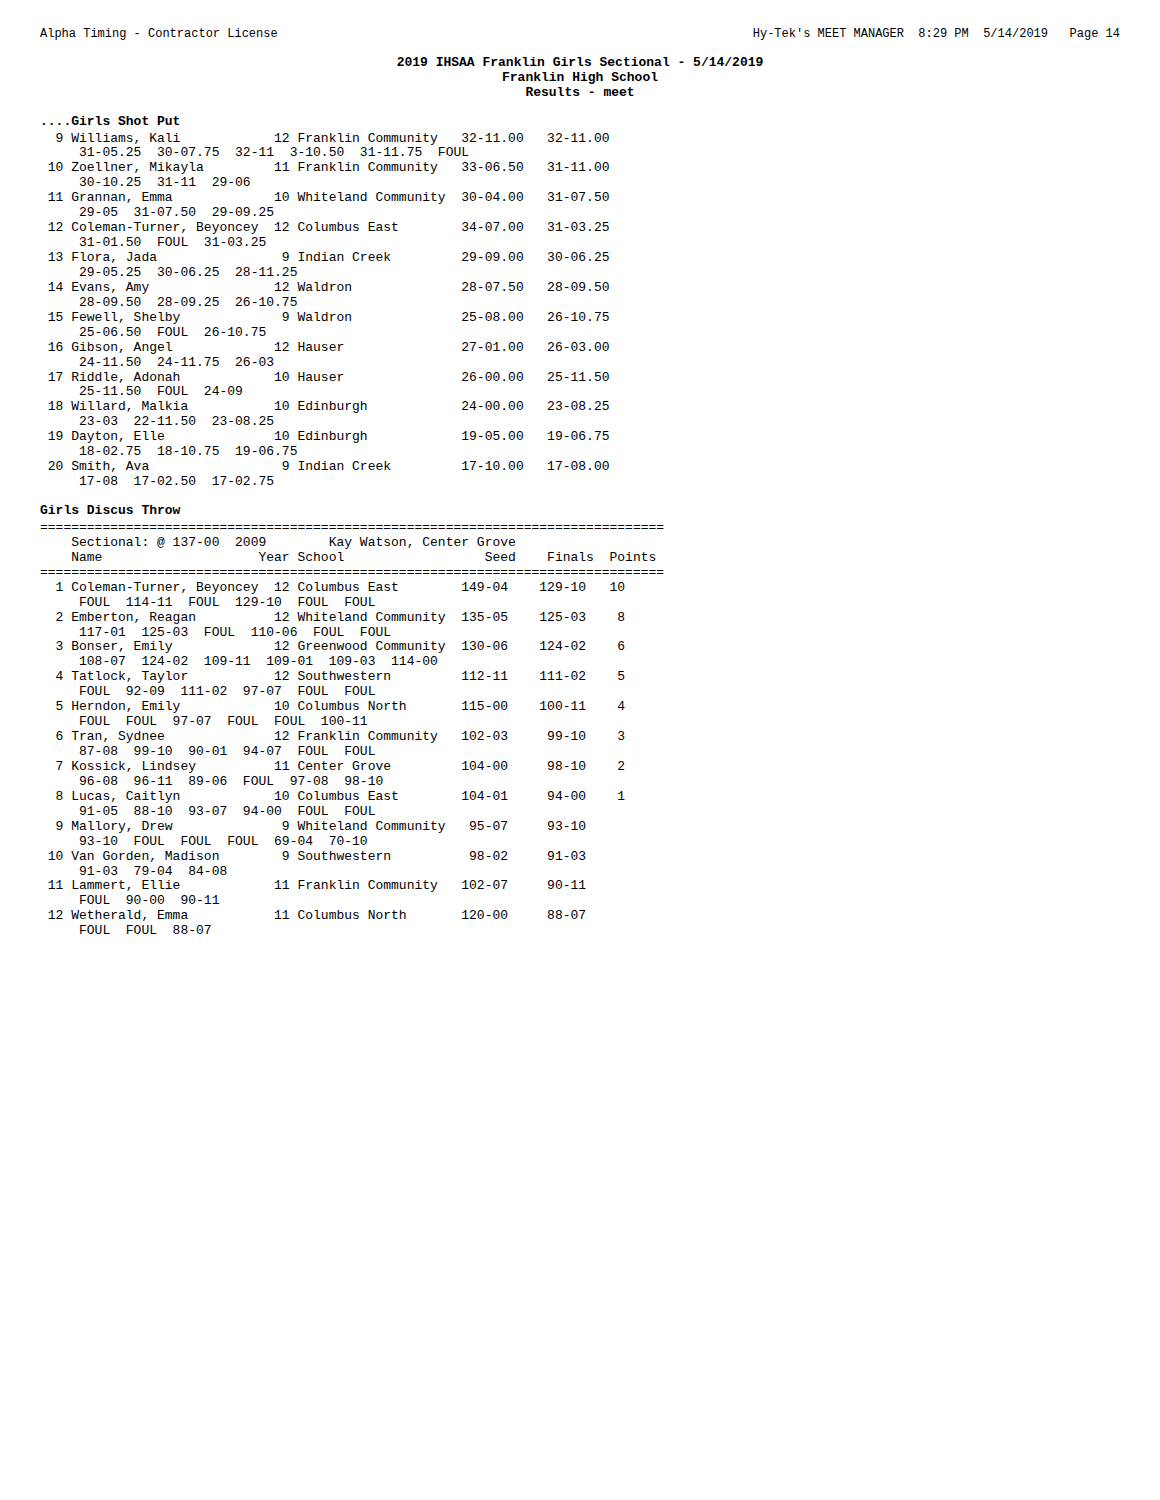Alpha Timing - Contractor License Hy-Tek's MEET MANAGER 8:29 PM 5/14/2019 Page 14
2019 IHSAA Franklin Girls Sectional - 5/14/2019
Franklin High School
Results - meet
....Girls Shot Put
  9 Williams, Kali            12 Franklin Community   32-11.00   32-11.00
     31-05.25  30-07.75  32-11  3-10.50  31-11.75  FOUL
 10 Zoellner, Mikayla         11 Franklin Community   33-06.50   31-11.00
     30-10.25  31-11  29-06
 11 Grannan, Emma             10 Whiteland Community  30-04.00   31-07.50
     29-05  31-07.50  29-09.25
 12 Coleman-Turner, Beyoncey  12 Columbus East        34-07.00   31-03.25
     31-01.50  FOUL  31-03.25
 13 Flora, Jada                9 Indian Creek         29-09.00   30-06.25
     29-05.25  30-06.25  28-11.25
 14 Evans, Amy                12 Waldron              28-07.50   28-09.50
     28-09.50  28-09.25  26-10.75
 15 Fewell, Shelby             9 Waldron              25-08.00   26-10.75
     25-06.50  FOUL  26-10.75
 16 Gibson, Angel             12 Hauser               27-01.00   26-03.00
     24-11.50  24-11.75  26-03
 17 Riddle, Adonah            10 Hauser               26-00.00   25-11.50
     25-11.50  FOUL  24-09
 18 Willard, Malkia           10 Edinburgh            24-00.00   23-08.25
     23-03  22-11.50  23-08.25
 19 Dayton, Elle              10 Edinburgh            19-05.00   19-06.75
     18-02.75  18-10.75  19-06.75
 20 Smith, Ava                 9 Indian Creek         17-10.00   17-08.00
     17-08  17-02.50  17-02.75
Girls Discus Throw
================================================================================
    Sectional: @ 137-00  2009        Kay Watson, Center Grove
    Name                    Year School                  Seed    Finals  Points
================================================================================
  1 Coleman-Turner, Beyoncey  12 Columbus East        149-04    129-10   10
     FOUL  114-11  FOUL  129-10  FOUL  FOUL
  2 Emberton, Reagan          12 Whiteland Community  135-05    125-03    8
     117-01  125-03  FOUL  110-06  FOUL  FOUL
  3 Bonser, Emily             12 Greenwood Community  130-06    124-02    6
     108-07  124-02  109-11  109-01  109-03  114-00
  4 Tatlock, Taylor           12 Southwestern         112-11    111-02    5
     FOUL  92-09  111-02  97-07  FOUL  FOUL
  5 Herndon, Emily            10 Columbus North       115-00    100-11    4
     FOUL  FOUL  97-07  FOUL  FOUL  100-11
  6 Tran, Sydnee              12 Franklin Community   102-03     99-10    3
     87-08  99-10  90-01  94-07  FOUL  FOUL
  7 Kossick, Lindsey          11 Center Grove         104-00     98-10    2
     96-08  96-11  89-06  FOUL  97-08  98-10
  8 Lucas, Caitlyn            10 Columbus East        104-01     94-00    1
     91-05  88-10  93-07  94-00  FOUL  FOUL
  9 Mallory, Drew              9 Whiteland Community   95-07     93-10
     93-10  FOUL  FOUL  FOUL  69-04  70-10
 10 Van Gorden, Madison        9 Southwestern          98-02     91-03
     91-03  79-04  84-08
 11 Lammert, Ellie            11 Franklin Community   102-07     90-11
     FOUL  90-00  90-11
 12 Wetherald, Emma           11 Columbus North       120-00     88-07
     FOUL  FOUL  88-07